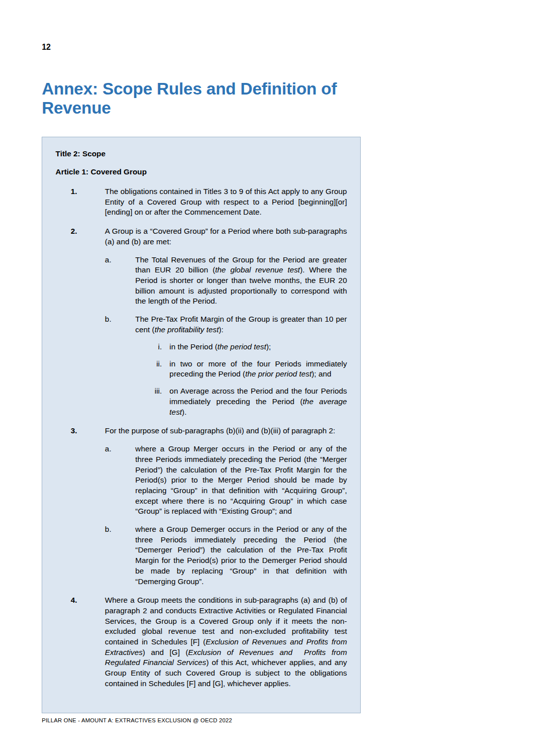12
Annex: Scope Rules and Definition of Revenue
Title 2: Scope
Article 1: Covered Group
1. The obligations contained in Titles 3 to 9 of this Act apply to any Group Entity of a Covered Group with respect to a Period [beginning][or][ending] on or after the Commencement Date.
2. A Group is a “Covered Group” for a Period where both sub-paragraphs (a) and (b) are met:
a. The Total Revenues of the Group for the Period are greater than EUR 20 billion (the global revenue test). Where the Period is shorter or longer than twelve months, the EUR 20 billion amount is adjusted proportionally to correspond with the length of the Period.
b. The Pre-Tax Profit Margin of the Group is greater than 10 per cent (the profitability test):
i. in the Period (the period test);
ii. in two or more of the four Periods immediately preceding the Period (the prior period test); and
iii. on Average across the Period and the four Periods immediately preceding the Period (the average test).
3. For the purpose of sub-paragraphs (b)(ii) and (b)(iii) of paragraph 2:
a. where a Group Merger occurs in the Period or any of the three Periods immediately preceding the Period (the “Merger Period”) the calculation of the Pre-Tax Profit Margin for the Period(s) prior to the Merger Period should be made by replacing “Group” in that definition with “Acquiring Group”, except where there is no “Acquiring Group” in which case “Group” is replaced with “Existing Group”; and
b. where a Group Demerger occurs in the Period or any of the three Periods immediately preceding the Period (the “Demerger Period”) the calculation of the Pre-Tax Profit Margin for the Period(s) prior to the Demerger Period should be made by replacing “Group” in that definition with “Demerging Group”.
4. Where a Group meets the conditions in sub-paragraphs (a) and (b) of paragraph 2 and conducts Extractive Activities or Regulated Financial Services, the Group is a Covered Group only if it meets the non-excluded global revenue test and non-excluded profitability test contained in Schedules [F] (Exclusion of Revenues and Profits from Extractives) and [G] (Exclusion of Revenues and Profits from Regulated Financial Services) of this Act, whichever applies, and any Group Entity of such Covered Group is subject to the obligations contained in Schedules [F] and [G], whichever applies.
PILLAR ONE - AMOUNT A: EXTRACTIVES EXCLUSION @ OECD 2022